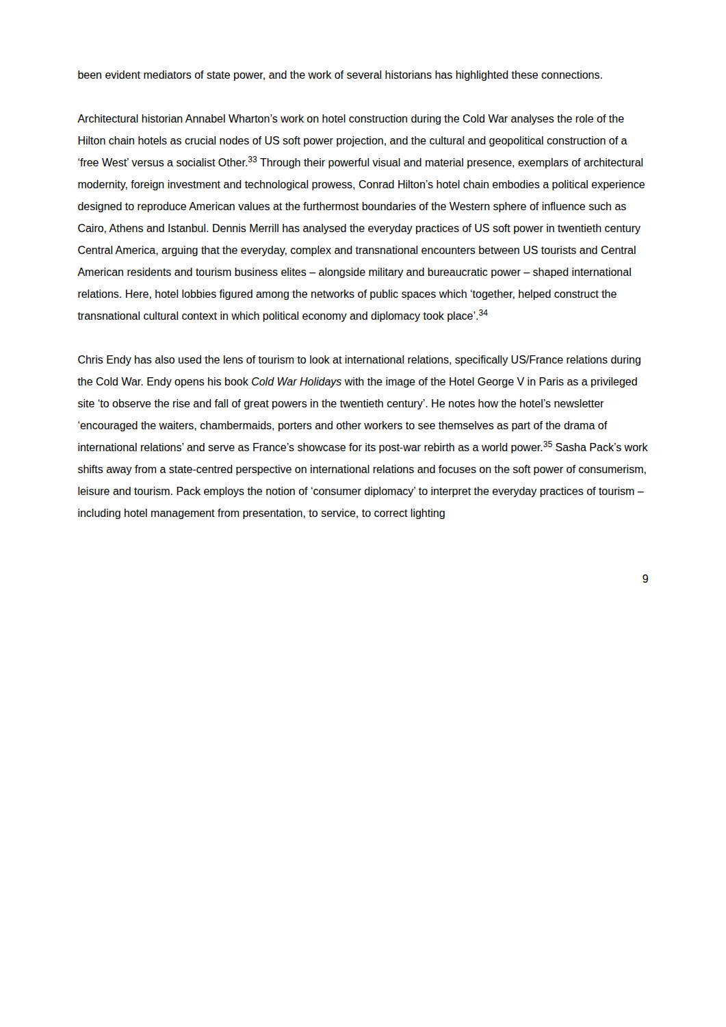been evident mediators of state power, and the work of several historians has highlighted these connections.
Architectural historian Annabel Wharton’s work on hotel construction during the Cold War analyses the role of the Hilton chain hotels as crucial nodes of US soft power projection, and the cultural and geopolitical construction of a ‘free West’ versus a socialist Other.33 Through their powerful visual and material presence, exemplars of architectural modernity, foreign investment and technological prowess, Conrad Hilton’s hotel chain embodies a political experience designed to reproduce American values at the furthermost boundaries of the Western sphere of influence such as Cairo, Athens and Istanbul. Dennis Merrill has analysed the everyday practices of US soft power in twentieth century Central America, arguing that the everyday, complex and transnational encounters between US tourists and Central American residents and tourism business elites – alongside military and bureaucratic power – shaped international relations. Here, hotel lobbies figured among the networks of public spaces which ‘together, helped construct the transnational cultural context in which political economy and diplomacy took place’.34
Chris Endy has also used the lens of tourism to look at international relations, specifically US/France relations during the Cold War. Endy opens his book Cold War Holidays with the image of the Hotel George V in Paris as a privileged site ‘to observe the rise and fall of great powers in the twentieth century’. He notes how the hotel’s newsletter ‘encouraged the waiters, chambermaids, porters and other workers to see themselves as part of the drama of international relations’ and serve as France’s showcase for its post-war rebirth as a world power.35 Sasha Pack’s work shifts away from a state-centred perspective on international relations and focuses on the soft power of consumerism, leisure and tourism. Pack employs the notion of ‘consumer diplomacy’ to interpret the everyday practices of tourism – including hotel management from presentation, to service, to correct lighting
9